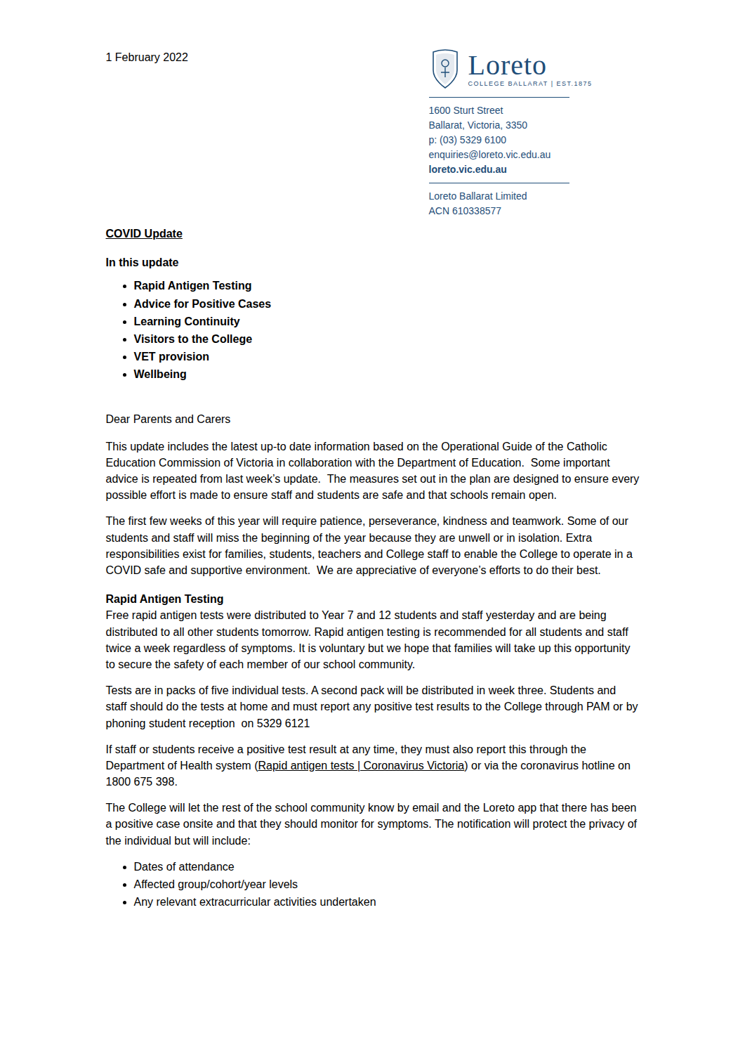Loreto
COLLEGE BALLARAT | EST.1875
1600 Sturt Street
Ballarat, Victoria, 3350
p: (03) 5329 6100
enquiries@loreto.vic.edu.au
loreto.vic.edu.au
Loreto Ballarat Limited
ACN 610338577
1 February 2022
COVID Update
In this update
Rapid Antigen Testing
Advice for Positive Cases
Learning Continuity
Visitors to the College
VET provision
Wellbeing
Dear Parents and Carers
This update includes the latest up-to date information based on the Operational Guide of the Catholic Education Commission of Victoria in collaboration with the Department of Education. Some important advice is repeated from last week’s update. The measures set out in the plan are designed to ensure every possible effort is made to ensure staff and students are safe and that schools remain open.
The first few weeks of this year will require patience, perseverance, kindness and teamwork. Some of our students and staff will miss the beginning of the year because they are unwell or in isolation. Extra responsibilities exist for families, students, teachers and College staff to enable the College to operate in a COVID safe and supportive environment. We are appreciative of everyone’s efforts to do their best.
Rapid Antigen Testing
Free rapid antigen tests were distributed to Year 7 and 12 students and staff yesterday and are being distributed to all other students tomorrow. Rapid antigen testing is recommended for all students and staff twice a week regardless of symptoms. It is voluntary but we hope that families will take up this opportunity to secure the safety of each member of our school community.
Tests are in packs of five individual tests. A second pack will be distributed in week three. Students and staff should do the tests at home and must report any positive test results to the College through PAM or by phoning student reception on 5329 6121
If staff or students receive a positive test result at any time, they must also report this through the Department of Health system (Rapid antigen tests | Coronavirus Victoria) or via the coronavirus hotline on 1800 675 398.
The College will let the rest of the school community know by email and the Loreto app that there has been a positive case onsite and that they should monitor for symptoms. The notification will protect the privacy of the individual but will include:
Dates of attendance
Affected group/cohort/year levels
Any relevant extracurricular activities undertaken